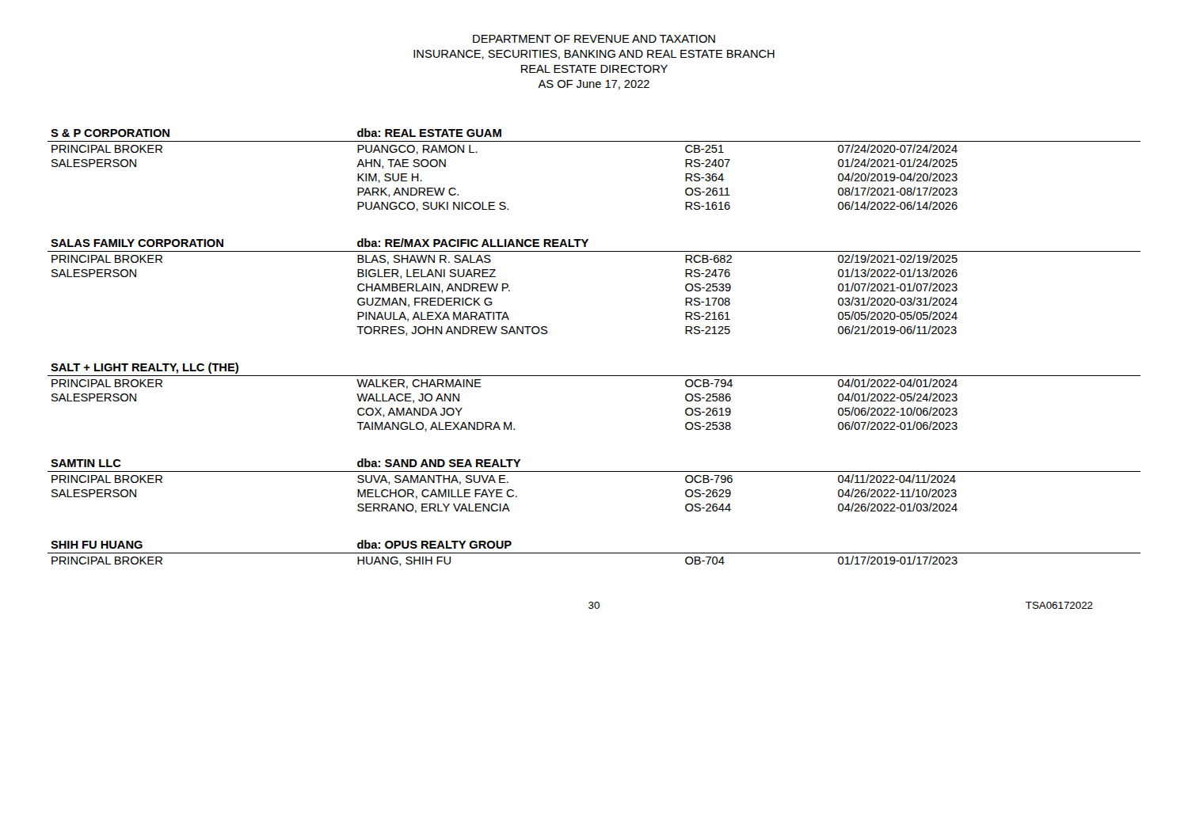DEPARTMENT OF REVENUE AND TAXATION
INSURANCE, SECURITIES, BANKING AND REAL ESTATE BRANCH
REAL ESTATE DIRECTORY
AS OF June 17, 2022
| S & P CORPORATION | dba: REAL ESTATE GUAM |
| PRINCIPAL BROKER | PUANGCO, RAMON L. | CB-251 | 07/24/2020-07/24/2024 |
| SALESPERSON | AHN, TAE SOON | RS-2407 | 01/24/2021-01/24/2025 |
| | KIM, SUE H. | RS-364 | 04/20/2019-04/20/2023 |
| | PARK, ANDREW C. | OS-2611 | 08/17/2021-08/17/2023 |
| | PUANGCO, SUKI NICOLE S. | RS-1616 | 06/14/2022-06/14/2026 |
| SALAS FAMILY CORPORATION | dba: RE/MAX PACIFIC ALLIANCE REALTY |
| PRINCIPAL BROKER | BLAS, SHAWN R. SALAS | RCB-682 | 02/19/2021-02/19/2025 |
| SALESPERSON | BIGLER, LELANI SUAREZ | RS-2476 | 01/13/2022-01/13/2026 |
| | CHAMBERLAIN, ANDREW P. | OS-2539 | 01/07/2021-01/07/2023 |
| | GUZMAN, FREDERICK G | RS-1708 | 03/31/2020-03/31/2024 |
| | PINAULA, ALEXA MARATITA | RS-2161 | 05/05/2020-05/05/2024 |
| | TORRES, JOHN ANDREW SANTOS | RS-2125 | 06/21/2019-06/11/2023 |
| SALT + LIGHT REALTY, LLC (THE) |
| PRINCIPAL BROKER | WALKER, CHARMAINE | OCB-794 | 04/01/2022-04/01/2024 |
| SALESPERSON | WALLACE, JO ANN | OS-2586 | 04/01/2022-05/24/2023 |
| | COX, AMANDA JOY | OS-2619 | 05/06/2022-10/06/2023 |
| | TAIMANGLO, ALEXANDRA M. | OS-2538 | 06/07/2022-01/06/2023 |
| SAMTIN LLC | dba: SAND AND SEA REALTY |
| PRINCIPAL BROKER | SUVA, SAMANTHA, SUVA E. | OCB-796 | 04/11/2022-04/11/2024 |
| SALESPERSON | MELCHOR, CAMILLE FAYE C. | OS-2629 | 04/26/2022-11/10/2023 |
| | SERRANO, ERLY VALENCIA | OS-2644 | 04/26/2022-01/03/2024 |
| SHIH FU HUANG | dba: OPUS REALTY GROUP |
| PRINCIPAL BROKER | HUANG, SHIH FU | OB-704 | 01/17/2019-01/17/2023 |
30
TSA06172022